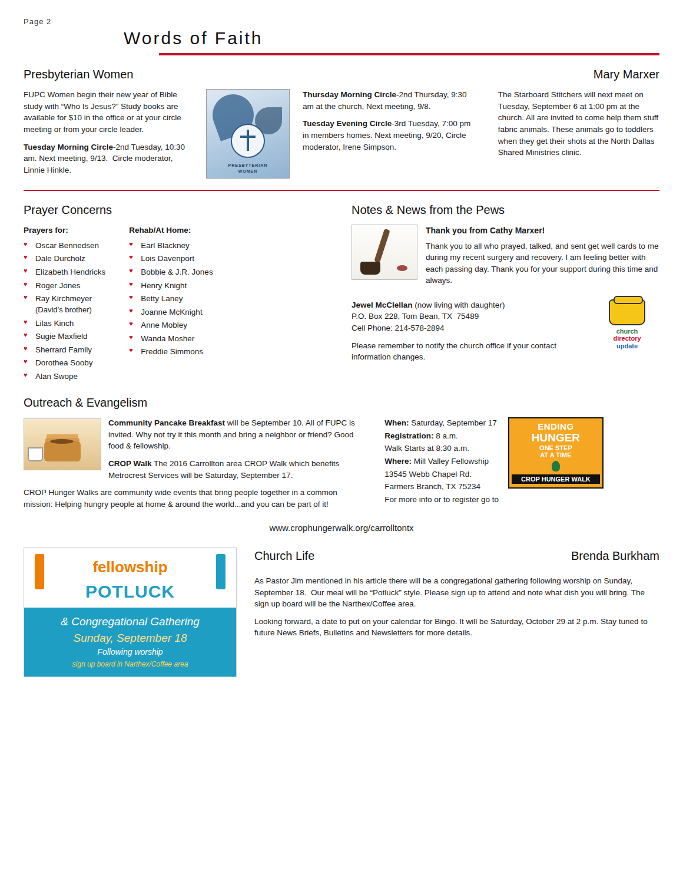Page 2
Words of Faith
Presbyterian Women
Mary Marxer
FUPC Women begin their new year of Bible study with “Who Is Jesus?” Study books are available for $10 in the office or at your circle meeting or from your circle leader.
Tuesday Morning Circle-2nd Tuesday, 10:30 am. Next meeting, 9/13. Circle moderator, Linnie Hinkle.
PRESBYTERIAN
WOMEN
Thursday Morning Circle-2nd Thursday, 9:30 am at the church, Next meeting, 9/8.
Tuesday Evening Circle-3rd Tuesday, 7:00 pm in members homes. Next meeting, 9/20, Circle moderator, Irene Simpson.
The Starboard Stitchers will next meet on Tuesday, September 6 at 1:00 pm at the church. All are invited to come help them stuff fabric animals. These animals go to toddlers when they get their shots at the North Dallas Shared Ministries clinic.
Prayer Concerns
Prayers for:
Oscar Bennedsen
Dale Durcholz
Elizabeth Hendricks
Roger Jones
Ray Kirchmeyer(David’s brother)
Lilas Kinch
Sugie Maxfield
Sherrard Family
Dorothea Sooby
Alan Swope
Rehab/At Home:
Earl Blackney
Lois Davenport
Bobbie & J.R. Jones
Henry Knight
Betty Laney
Joanne McKnight
Anne Mobley
Wanda Mosher
Freddie Simmons
Notes & News from the Pews
Thank you from Cathy Marxer!
Thank you to all who prayed, talked, and sent get well cards to me during my recent surgery and recovery. I am feeling better with each passing day. Thank you for your support during this time and always.
Jewel McClellan (now living with daughter)
P.O. Box 228, Tom Bean, TX 75489
Cell Phone: 214-578-2894
Please remember to notify the church office if your contact information changes.
church
directory
update
Outreach & Evangelism
Community Pancake Breakfast will be September 10. All of FUPC is invited. Why not try it this month and bring a neighbor or friend? Good food & fellowship.
CROP Walk The 2016 Carrollton area CROP Walk which benefits Metrocrest Services will be Saturday, September 17.
CROP Hunger Walks are community wide events that bring people together in a common mission: Helping hungry people at home & around the world...and you can be part of it!
When: Saturday, September 17
Registration: 8 a.m.
Walk Starts at 8:30 a.m.
Where: Mill Valley Fellowship
13545 Webb Chapel Rd.
Farmers Branch, TX 75234
For more info or to register go to
ENDING
HUNGER
ONE STEP
AT A TIME
CROP HUNGER WALK
www.crophungerwalk.org/carrolltontx
fellowship
POTLUCK
& Congregational Gathering
Sunday, September 18
Following worship
sign up board in Narthex/Coffee area
Church Life
Brenda Burkham
As Pastor Jim mentioned in his article there will be a congregational gathering following worship on Sunday, September 18. Our meal will be “Potluck” style. Please sign up to attend and note what dish you will bring. The sign up board will be the Narthex/Coffee area.
Looking forward, a date to put on your calendar for Bingo. It will be Saturday, October 29 at 2 p.m. Stay tuned to future News Briefs, Bulletins and Newsletters for more details.